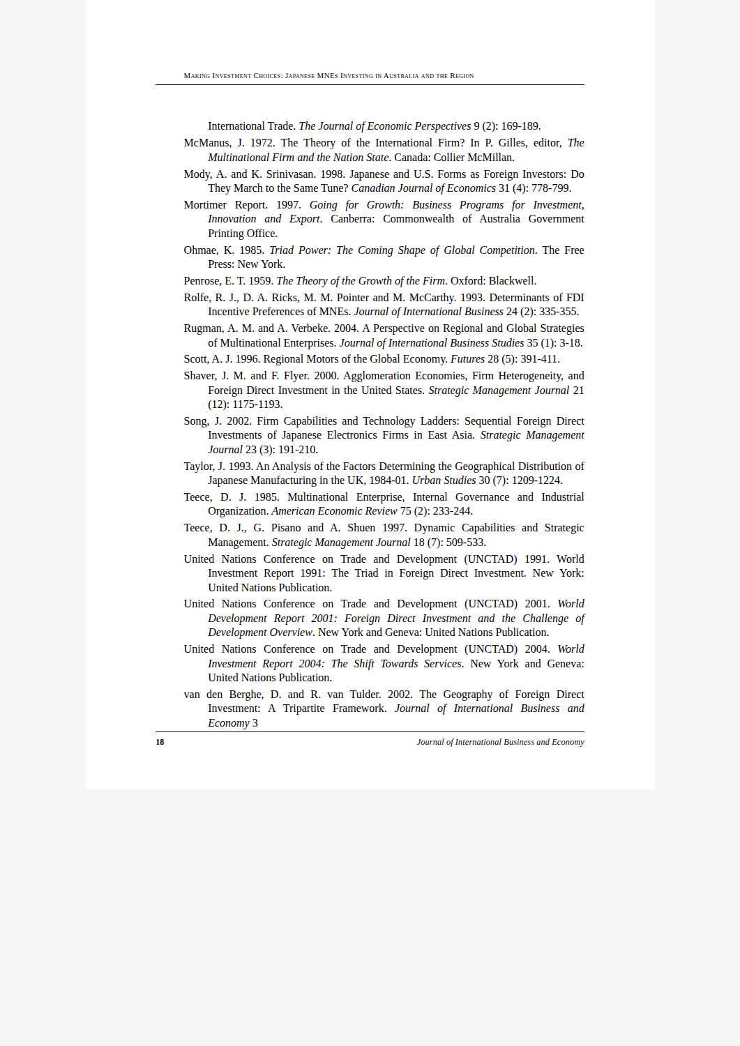Making Investment Choices: Japanese MNEs Investing in Australia and the Region
International Trade. The Journal of Economic Perspectives 9 (2): 169-189.
McManus, J. 1972. The Theory of the International Firm? In P. Gilles, editor, The Multinational Firm and the Nation State. Canada: Collier McMillan.
Mody, A. and K. Srinivasan. 1998. Japanese and U.S. Forms as Foreign Investors: Do They March to the Same Tune? Canadian Journal of Economics 31 (4): 778-799.
Mortimer Report. 1997. Going for Growth: Business Programs for Investment, Innovation and Export. Canberra: Commonwealth of Australia Government Printing Office.
Ohmae, K. 1985. Triad Power: The Coming Shape of Global Competition. The Free Press: New York.
Penrose, E. T. 1959. The Theory of the Growth of the Firm. Oxford: Blackwell.
Rolfe, R. J., D. A. Ricks, M. M. Pointer and M. McCarthy. 1993. Determinants of FDI Incentive Preferences of MNEs. Journal of International Business 24 (2): 335-355.
Rugman, A. M. and A. Verbeke. 2004. A Perspective on Regional and Global Strategies of Multinational Enterprises. Journal of International Business Studies 35 (1): 3-18.
Scott, A. J. 1996. Regional Motors of the Global Economy. Futures 28 (5): 391-411.
Shaver, J. M. and F. Flyer. 2000. Agglomeration Economies, Firm Heterogeneity, and Foreign Direct Investment in the United States. Strategic Management Journal 21 (12): 1175-1193.
Song, J. 2002. Firm Capabilities and Technology Ladders: Sequential Foreign Direct Investments of Japanese Electronics Firms in East Asia. Strategic Management Journal 23 (3): 191-210.
Taylor, J. 1993. An Analysis of the Factors Determining the Geographical Distribution of Japanese Manufacturing in the UK, 1984-01. Urban Studies 30 (7): 1209-1224.
Teece, D. J. 1985. Multinational Enterprise, Internal Governance and Industrial Organization. American Economic Review 75 (2): 233-244.
Teece, D. J., G. Pisano and A. Shuen 1997. Dynamic Capabilities and Strategic Management. Strategic Management Journal 18 (7): 509-533.
United Nations Conference on Trade and Development (UNCTAD) 1991. World Investment Report 1991: The Triad in Foreign Direct Investment. New York: United Nations Publication.
United Nations Conference on Trade and Development (UNCTAD) 2001. World Development Report 2001: Foreign Direct Investment and the Challenge of Development Overview. New York and Geneva: United Nations Publication.
United Nations Conference on Trade and Development (UNCTAD) 2004. World Investment Report 2004: The Shift Towards Services. New York and Geneva: United Nations Publication.
van den Berghe, D. and R. van Tulder. 2002. The Geography of Foreign Direct Investment: A Tripartite Framework. Journal of International Business and Economy 3
18 Journal of International Business and Economy